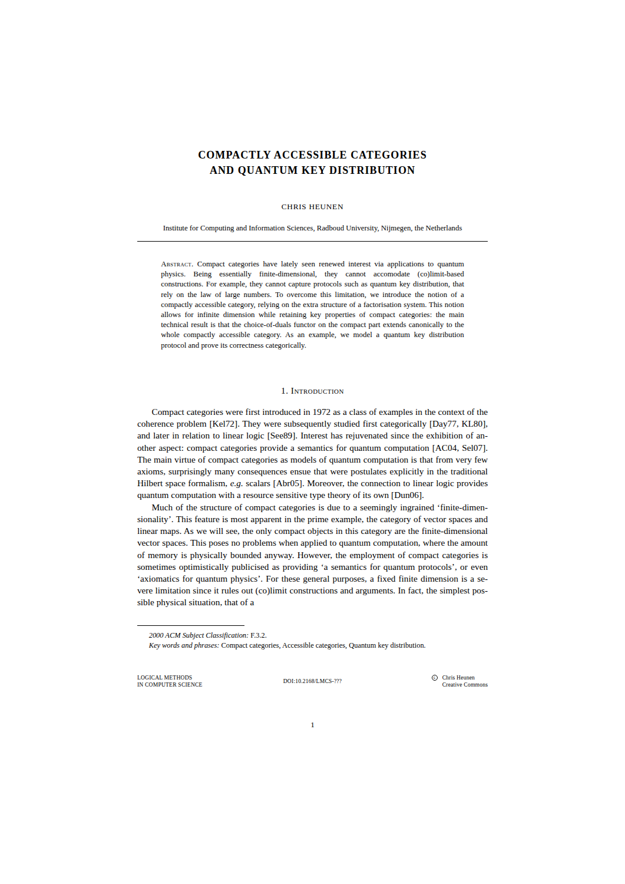Compactly Accessible Categories
and Quantum Key Distribution
Chris Heunen
Institute for Computing and Information Sciences, Radboud University, Nijmegen, the Netherlands
Abstract. Compact categories have lately seen renewed interest via applications to quantum physics. Being essentially finite-dimensional, they cannot accomodate (co)limit-based constructions. For example, they cannot capture protocols such as quantum key distribution, that rely on the law of large numbers. To overcome this limitation, we introduce the notion of a compactly accessible category, relying on the extra structure of a factorisation system. This notion allows for infinite dimension while retaining key properties of compact categories: the main technical result is that the choice-of-duals functor on the compact part extends canonically to the whole compactly accessible category. As an example, we model a quantum key distribution protocol and prove its correctness categorically.
1. Introduction
Compact categories were first introduced in 1972 as a class of examples in the context of the coherence problem [Kel72]. They were subsequently studied first categorically [Day77, KL80], and later in relation to linear logic [See89]. Interest has rejuvenated since the exhibition of another aspect: compact categories provide a semantics for quantum computation [AC04, Sel07]. The main virtue of compact categories as models of quantum computation is that from very few axioms, surprisingly many consequences ensue that were postulates explicitly in the traditional Hilbert space formalism, e.g. scalars [Abr05]. Moreover, the connection to linear logic provides quantum computation with a resource sensitive type theory of its own [Dun06].
Much of the structure of compact categories is due to a seemingly ingrained ‘finite-dimensionality’. This feature is most apparent in the prime example, the category of vector spaces and linear maps. As we will see, the only compact objects in this category are the finite-dimensional vector spaces. This poses no problems when applied to quantum computation, where the amount of memory is physically bounded anyway. However, the employment of compact categories is sometimes optimistically publicised as providing ‘a semantics for quantum protocols’, or even ‘axiomatics for quantum physics’. For these general purposes, a fixed finite dimension is a severe limitation since it rules out (co)limit constructions and arguments. In fact, the simplest possible physical situation, that of a
2000 ACM Subject Classification: F.3.2.
Key words and phrases: Compact categories, Accessible categories, Quantum key distribution.
LOGICAL METHODS
IN COMPUTER SCIENCE
DOI:10.2168/LMCS-???
c Chris Heunen
Creative Commons
1